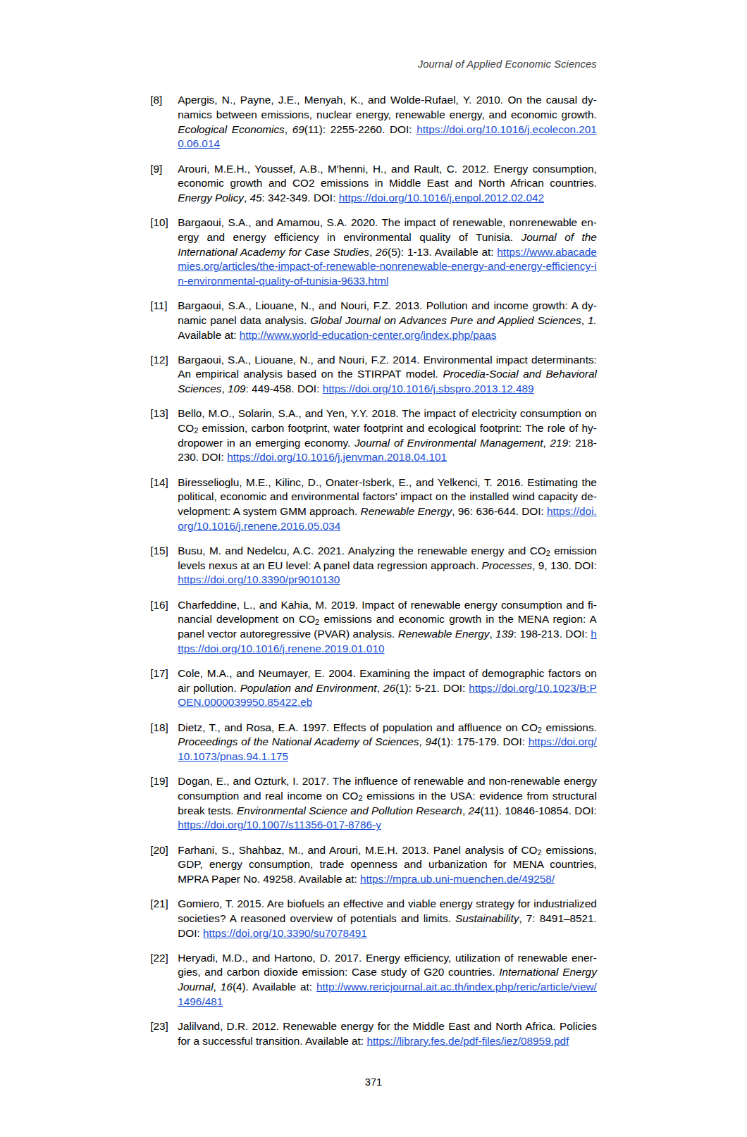Journal of Applied Economic Sciences
[8] Apergis, N., Payne, J.E., Menyah, K., and Wolde-Rufael, Y. 2010. On the causal dynamics between emissions, nuclear energy, renewable energy, and economic growth. Ecological Economics, 69(11): 2255-2260. DOI: https://doi.org/10.1016/j.ecolecon.2010.06.014
[9] Arouri, M.E.H., Youssef, A.B., M'henni, H., and Rault, C. 2012. Energy consumption, economic growth and CO2 emissions in Middle East and North African countries. Energy Policy, 45: 342-349. DOI: https://doi.org/10.1016/j.enpol.2012.02.042
[10] Bargaoui, S.A., and Amamou, S.A. 2020. The impact of renewable, nonrenewable energy and energy efficiency in environmental quality of Tunisia. Journal of the International Academy for Case Studies, 26(5): 1-13. Available at: https://www.abacademies.org/articles/the-impact-of-renewable-nonrenewable-energy-and-energy-efficiency-in-environmental-quality-of-tunisia-9633.html
[11] Bargaoui, S.A., Liouane, N., and Nouri, F.Z. 2013. Pollution and income growth: A dynamic panel data analysis. Global Journal on Advances Pure and Applied Sciences, 1. Available at: http://www.world-education-center.org/index.php/paas
[12] Bargaoui, S.A., Liouane, N., and Nouri, F.Z. 2014. Environmental impact determinants: An empirical analysis based on the STIRPAT model. Procedia-Social and Behavioral Sciences, 109: 449-458. DOI: https://doi.org/10.1016/j.sbspro.2013.12.489
[13] Bello, M.O., Solarin, S.A., and Yen, Y.Y. 2018. The impact of electricity consumption on CO2 emission, carbon footprint, water footprint and ecological footprint: The role of hydropower in an emerging economy. Journal of Environmental Management, 219: 218-230. DOI: https://doi.org/10.1016/j.jenvman.2018.04.101
[14] Biresselioglu, M.E., Kilinc, D., Onater-Isberk, E., and Yelkenci, T. 2016. Estimating the political, economic and environmental factors’ impact on the installed wind capacity development: A system GMM approach. Renewable Energy, 96: 636-644. DOI: https://doi.org/10.1016/j.renene.2016.05.034
[15] Busu, M. and Nedelcu, A.C. 2021. Analyzing the renewable energy and CO2 emission levels nexus at an EU level: A panel data regression approach. Processes, 9, 130. DOI: https://doi.org/10.3390/pr9010130
[16] Charfeddine, L., and Kahia, M. 2019. Impact of renewable energy consumption and financial development on CO2 emissions and economic growth in the MENA region: A panel vector autoregressive (PVAR) analysis. Renewable Energy, 139: 198-213. DOI: https://doi.org/10.1016/j.renene.2019.01.010
[17] Cole, M.A., and Neumayer, E. 2004. Examining the impact of demographic factors on air pollution. Population and Environment, 26(1): 5-21. DOI: https://doi.org/10.1023/B:POEN.0000039950.85422.eb
[18] Dietz, T., and Rosa, E.A. 1997. Effects of population and affluence on CO2 emissions. Proceedings of the National Academy of Sciences, 94(1): 175-179. DOI: https://doi.org/10.1073/pnas.94.1.175
[19] Dogan, E., and Ozturk, I. 2017. The influence of renewable and non-renewable energy consumption and real income on CO2 emissions in the USA: evidence from structural break tests. Environmental Science and Pollution Research, 24(11). 10846-10854. DOI: https://doi.org/10.1007/s11356-017-8786-y
[20] Farhani, S., Shahbaz, M., and Arouri, M.E.H. 2013. Panel analysis of CO2 emissions, GDP, energy consumption, trade openness and urbanization for MENA countries, MPRA Paper No. 49258. Available at: https://mpra.ub.uni-muenchen.de/49258/
[21] Gomiero, T. 2015. Are biofuels an effective and viable energy strategy for industrialized societies? A reasoned overview of potentials and limits. Sustainability, 7: 8491–8521. DOI: https://doi.org/10.3390/su7078491
[22] Heryadi, M.D., and Hartono, D. 2017. Energy efficiency, utilization of renewable energies, and carbon dioxide emission: Case study of G20 countries. International Energy Journal, 16(4). Available at: http://www.rericjournal.ait.ac.th/index.php/reric/article/view/1496/481
[23] Jalilvand, D.R. 2012. Renewable energy for the Middle East and North Africa. Policies for a successful transition. Available at: https://library.fes.de/pdf-files/iez/08959.pdf
371